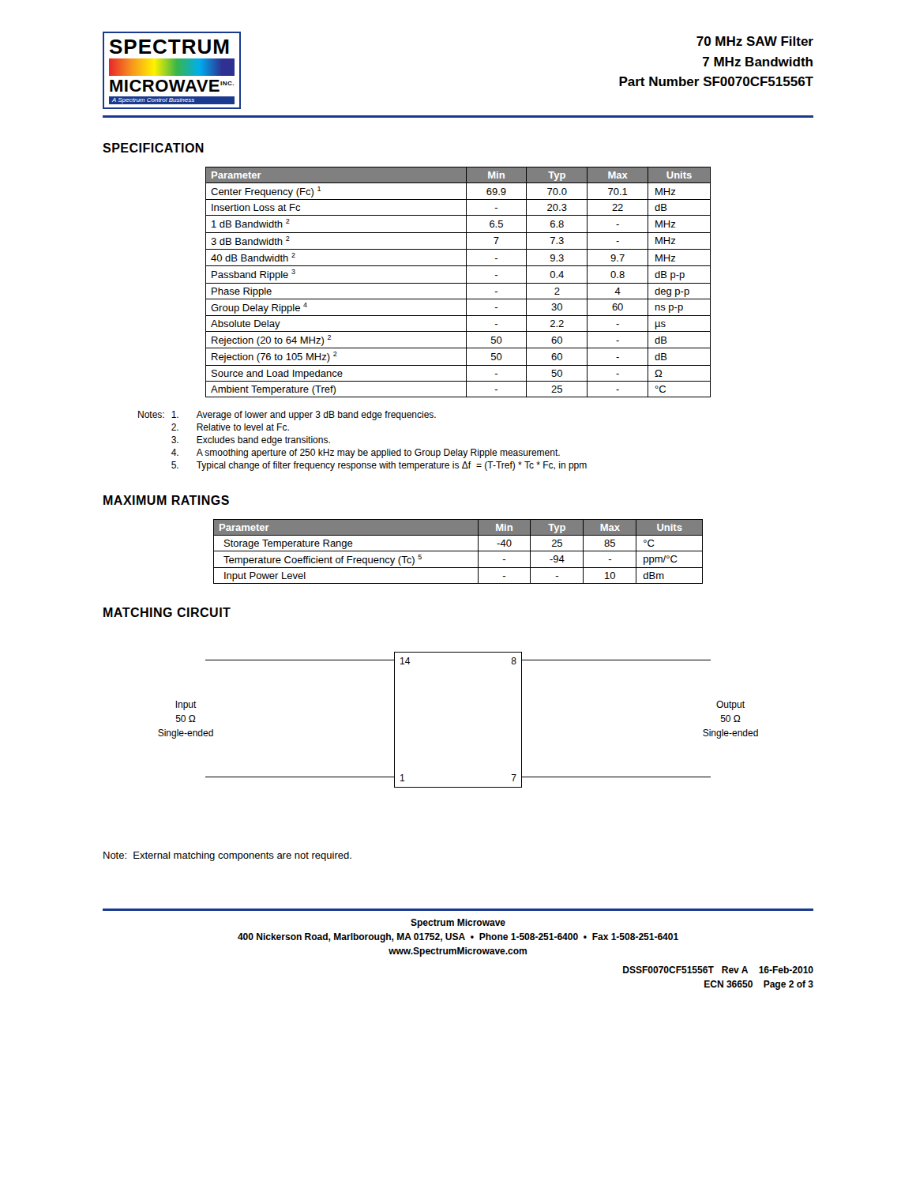SPECTRUM
MICROWAVEINC.
A Spectrum Control Business
70 MHz SAW Filter
7 MHz Bandwidth
Part Number SF0070CF51556T
SPECIFICATION
| Parameter | Min | Typ | Max | Units |
| --- | --- | --- | --- | --- |
| Center Frequency (Fc) 1 | 69.9 | 70.0 | 70.1 | MHz |
| Insertion Loss at Fc | - | 20.3 | 22 | dB |
| 1 dB Bandwidth 2 | 6.5 | 6.8 | - | MHz |
| 3 dB Bandwidth 2 | 7 | 7.3 | - | MHz |
| 40 dB Bandwidth 2 | - | 9.3 | 9.7 | MHz |
| Passband Ripple 3 | - | 0.4 | 0.8 | dB p-p |
| Phase Ripple | - | 2 | 4 | deg p-p |
| Group Delay Ripple 4 | - | 30 | 60 | ns p-p |
| Absolute Delay | - | 2.2 | - | µs |
| Rejection (20 to 64 MHz) 2 | 50 | 60 | - | dB |
| Rejection (76 to 105 MHz) 2 | 50 | 60 | - | dB |
| Source and Load Impedance | - | 50 | - | Ω |
| Ambient Temperature (Tref) | - | 25 | - | °C |
| Notes: | 1. | Average of lower and upper 3 dB band edge frequencies. |
| | 2. | Relative to level at Fc. |
| | 3. | Excludes band edge transitions. |
| | 4. | A smoothing aperture of 250 kHz may be applied to Group Delay Ripple measurement. |
| | 5. | Typical change of filter frequency response with temperature is Δf = (T-Tref) * Tc * Fc, in ppm |
MAXIMUM RATINGS
| Parameter | Min | Typ | Max | Units |
| --- | --- | --- | --- | --- |
| Storage Temperature Range | -40 | 25 | 85 | °C |
| Temperature Coefficient of Frequency (Tc) 5 | - | -94 | - | ppm/°C |
| Input Power Level | - | - | 10 | dBm |
MATCHING CIRCUIT
14 8 1 7
Input
50 Ω
Single-ended
Output
50 Ω
Single-ended
Note: External matching components are not required.
Spectrum Microwave
400 Nickerson Road, Marlborough, MA 01752, USA • Phone 1-508-251-6400 • Fax 1-508-251-6401
www.SpectrumMicrowave.com
DSSF0070CF51556T Rev A 16-Feb-2010
ECN 36650 Page 2 of 3